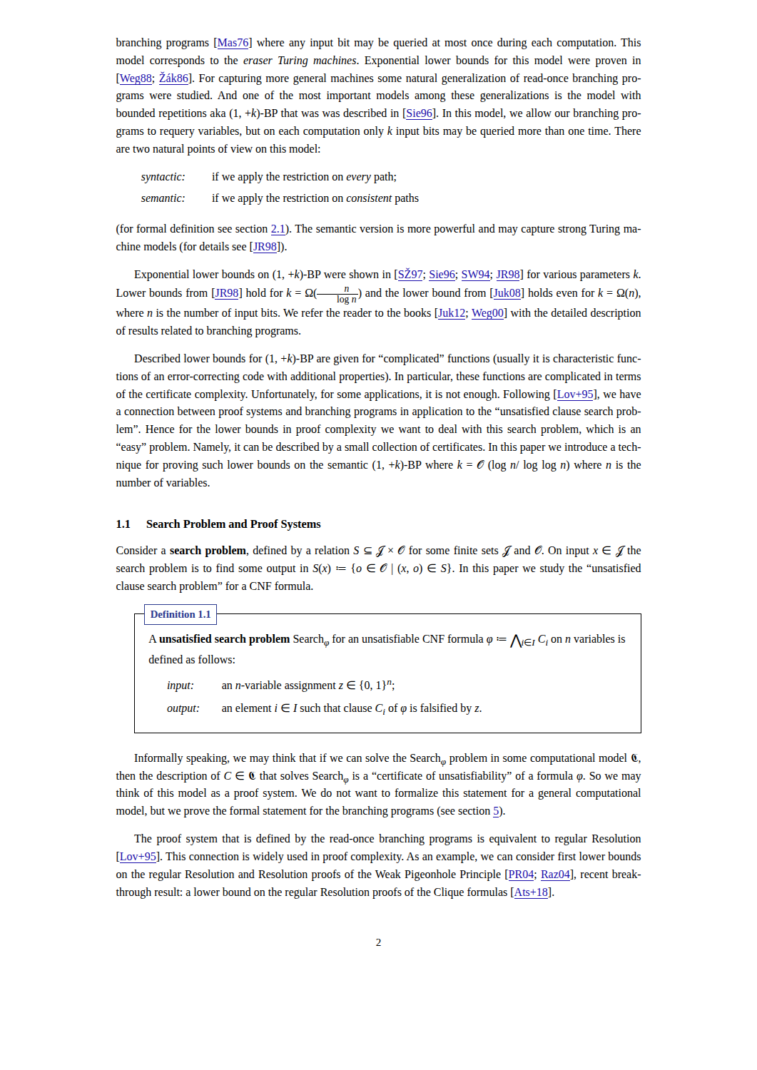branching programs [Mas76] where any input bit may be queried at most once during each computation. This model corresponds to the eraser Turing machines. Exponential lower bounds for this model were proven in [Weg88; Žák86]. For capturing more general machines some natural generalization of read-once branching programs were studied. And one of the most important models among these generalizations is the model with bounded repetitions aka (1, +k)-BP that was was described in [Sie96]. In this model, we allow our branching programs to requery variables, but on each computation only k input bits may be queried more than one time. There are two natural points of view on this model:
syntactic:
if we apply the restriction on every path;
semantic:
if we apply the restriction on consistent paths
(for formal definition see section 2.1). The semantic version is more powerful and may capture strong Turing machine models (for details see [JR98]).
Exponential lower bounds on (1, +k)-BP were shown in [SŽ97; Sie96; SW94; JR98] for various parameters k. Lower bounds from [JR98] hold for k = Ω(nlog n) and the lower bound from [Juk08] holds even for k = Ω(n), where n is the number of input bits. We refer the reader to the books [Juk12; Weg00] with the detailed description of results related to branching programs.
Described lower bounds for (1, +k)-BP are given for “complicated” functions (usually it is characteristic functions of an error-correcting code with additional properties). In particular, these functions are complicated in terms of the certificate complexity. Unfortunately, for some applications, it is not enough. Following [Lov+95], we have a connection between proof systems and branching programs in application to the “unsatisfied clause search problem”. Hence for the lower bounds in proof complexity we want to deal with this search problem, which is an “easy” problem. Namely, it can be described by a small collection of certificates. In this paper we introduce a technique for proving such lower bounds on the semantic (1, +k)-BP where k = 𝒪 (log n/ log log n) where n is the number of variables.
1.1 Search Problem and Proof Systems
Consider a search problem, defined by a relation S ⊆ 𝒥 × 𝒪 for some finite sets 𝒥 and 𝒪. On input x ∈ 𝒥 the search problem is to find some output in S(x) ≔ {o ∈ 𝒪 | (x, o) ∈ S}. In this paper we study the “unsatisfied clause search problem” for a CNF formula.
Definition 1.1
A unsatisfied search problem Searchφ for an unsatisfiable CNF formula φ ≔ ⋀i∈I Ci on n variables is defined as follows:
input:
an n-variable assignment z ∈ {0, 1}n;
output:
an element i ∈ I such that clause Ci of φ is falsified by z.
Informally speaking, we may think that if we can solve the Searchφ problem in some computational model 𝕮, then the description of C ∈ 𝕮 that solves Searchφ is a “certificate of unsatisfiability” of a formula φ. So we may think of this model as a proof system. We do not want to formalize this statement for a general computational model, but we prove the formal statement for the branching programs (see section 5).
The proof system that is defined by the read-once branching programs is equivalent to regular Resolution [Lov+95]. This connection is widely used in proof complexity. As an example, we can consider first lower bounds on the regular Resolution and Resolution proofs of the Weak Pigeonhole Principle [PR04; Raz04], recent breakthrough result: a lower bound on the regular Resolution proofs of the Clique formulas [Ats+18].
2